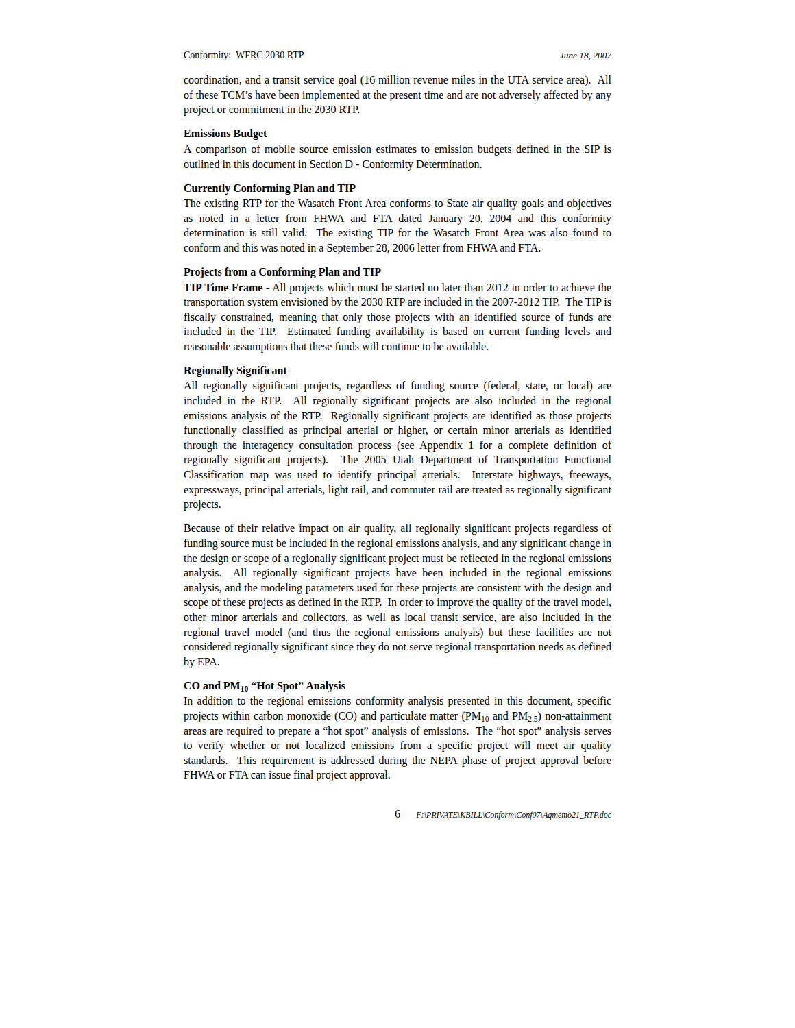Conformity: WFRC 2030 RTP
June 18, 2007
coordination, and a transit service goal (16 million revenue miles in the UTA service area). All of these TCM’s have been implemented at the present time and are not adversely affected by any project or commitment in the 2030 RTP.
Emissions Budget
A comparison of mobile source emission estimates to emission budgets defined in the SIP is outlined in this document in Section D - Conformity Determination.
Currently Conforming Plan and TIP
The existing RTP for the Wasatch Front Area conforms to State air quality goals and objectives as noted in a letter from FHWA and FTA dated January 20, 2004 and this conformity determination is still valid. The existing TIP for the Wasatch Front Area was also found to conform and this was noted in a September 28, 2006 letter from FHWA and FTA.
Projects from a Conforming Plan and TIP
TIP Time Frame - All projects which must be started no later than 2012 in order to achieve the transportation system envisioned by the 2030 RTP are included in the 2007-2012 TIP. The TIP is fiscally constrained, meaning that only those projects with an identified source of funds are included in the TIP. Estimated funding availability is based on current funding levels and reasonable assumptions that these funds will continue to be available.
Regionally Significant
All regionally significant projects, regardless of funding source (federal, state, or local) are included in the RTP. All regionally significant projects are also included in the regional emissions analysis of the RTP. Regionally significant projects are identified as those projects functionally classified as principal arterial or higher, or certain minor arterials as identified through the interagency consultation process (see Appendix 1 for a complete definition of regionally significant projects). The 2005 Utah Department of Transportation Functional Classification map was used to identify principal arterials. Interstate highways, freeways, expressways, principal arterials, light rail, and commuter rail are treated as regionally significant projects.
Because of their relative impact on air quality, all regionally significant projects regardless of funding source must be included in the regional emissions analysis, and any significant change in the design or scope of a regionally significant project must be reflected in the regional emissions analysis. All regionally significant projects have been included in the regional emissions analysis, and the modeling parameters used for these projects are consistent with the design and scope of these projects as defined in the RTP. In order to improve the quality of the travel model, other minor arterials and collectors, as well as local transit service, are also included in the regional travel model (and thus the regional emissions analysis) but these facilities are not considered regionally significant since they do not serve regional transportation needs as defined by EPA.
CO and PM10 “Hot Spot” Analysis
In addition to the regional emissions conformity analysis presented in this document, specific projects within carbon monoxide (CO) and particulate matter (PM10 and PM2.5) non-attainment areas are required to prepare a “hot spot” analysis of emissions. The “hot spot” analysis serves to verify whether or not localized emissions from a specific project will meet air quality standards. This requirement is addressed during the NEPA phase of project approval before FHWA or FTA can issue final project approval.
6
F:\PRIVATE\KBILL\Conform\Conf07\Aqmemo21_RTP.doc